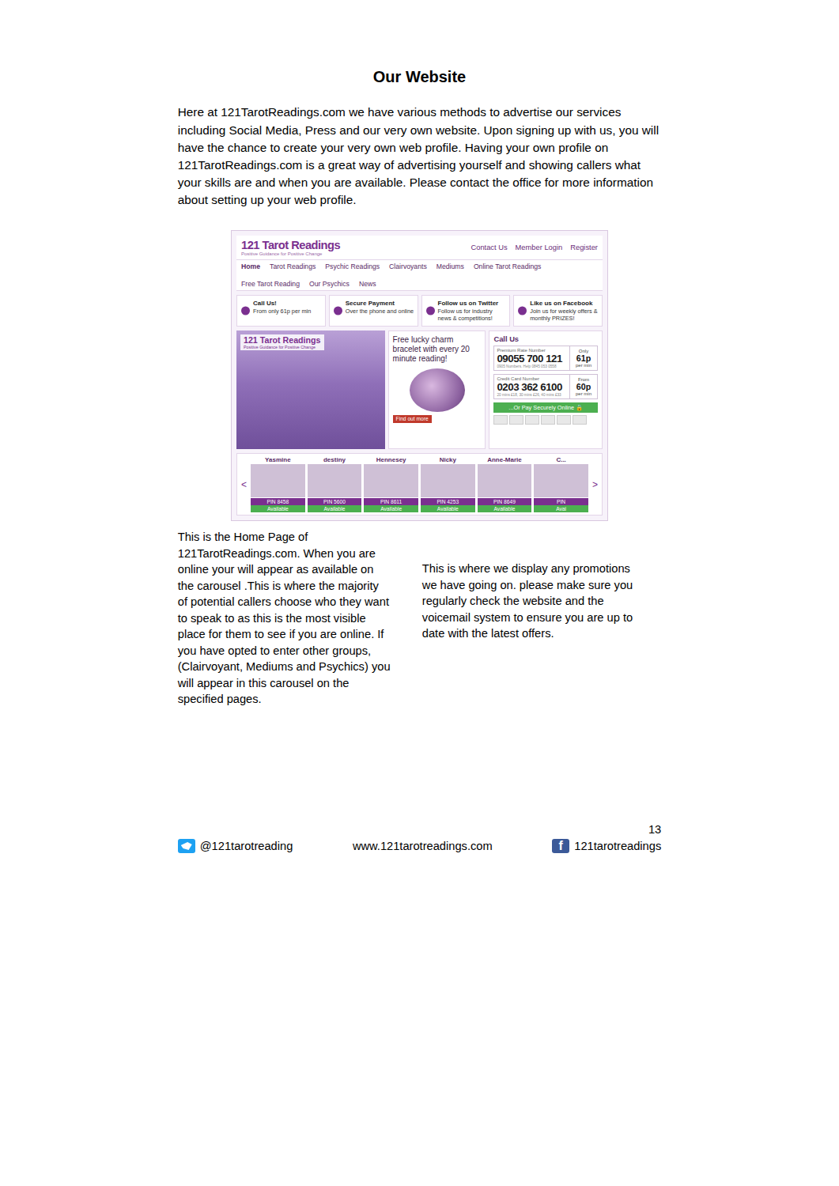121
Our Website
Here at 121TarotReadings.com we have various methods to advertise our services including Social Media, Press and our very own website. Upon signing up with us, you will have the chance to create your very own web profile. Having your own profile on 121TarotReadings.com is a great way of advertising yourself and showing callers what your skills are and when you are available. Please contact the office for more information about setting up your web profile.
121 Tarot ReadingsPositive Guidance for Positive Change
Contact Us Member Login Register
Home Tarot Readings Psychic Readings Clairvoyants Mediums Online Tarot Readings Free Tarot Reading Our Psychics News
Call Us!From only 61p per min
Secure Payment Over the phone and online
Follow us on Twitter Follow us for industry news & competitions!
Like us on Facebook Join us for weekly offers & monthly PRIZES!
121 Tarot ReadingsPositive Guidance for Positive Change
Free lucky charm bracelet with every 20 minute reading!
Find out more
Call Us
Premium Rate Number
09055 700 121
0905 Numbers. Help 0845 053 0558
Only61pper min
Credit Card Number
0203 362 6100
20 mins £18, 30 mins £26, 40 mins £33
From60pper min
...Or Pay Securely Online 🔒
<
Yasmine
PIN 8458
Available
destiny
PIN 5600
Available
Hennesey
PIN 8611
Available
Nicky
PIN 4253
Available
Anne-Marie
PIN 8649
Available
C...
PIN
Avai
>
This is the Home Page of 121TarotReadings.com. When you are online your will appear as available on the carousel .This is where the majority of potential callers choose who they want to speak to as this is the most visible place for them to see if you are online. If you have opted to enter other groups, (Clairvoyant, Mediums and Psychics) you will appear in this carousel on the specified pages.
This is where we display any promotions we have going on. please make sure you regularly check the website and the voicemail system to ensure you are up to date with the latest offers.
13
@121tarotreading
www.121tarotreadings.com
f121tarotreadings